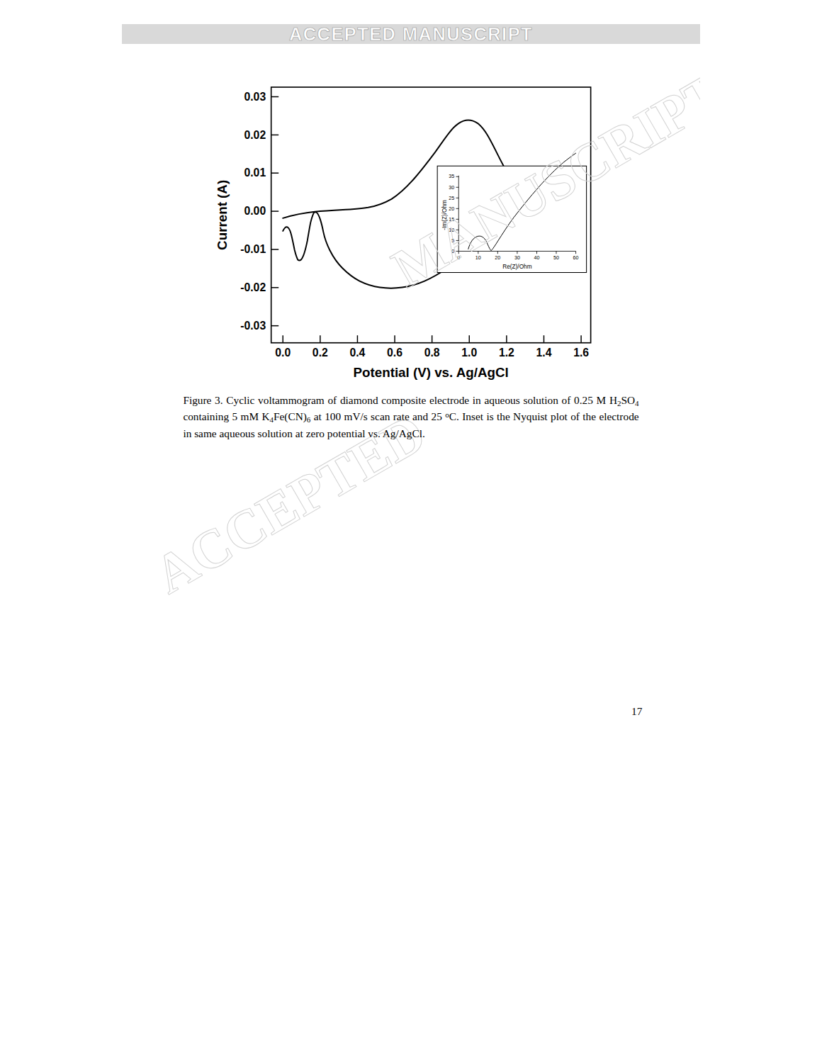ACCEPTED MANUSCRIPT
MANUSCRIPT
ACCEPTED
0.03 0.02 0.01 0.00 -0.01 -0.02 -0.03 Current (A) 0.0 0.2 0.4 0.6 0.8 1.0 1.2 1.4 1.6 Potential (V) vs. Ag/AgCl 0 10 20 30 40 50 60 0 5 10 15 20 25 30 35 Re(Z)/Ohm -Im(Z)/Ohm
Figure 3. Cyclic voltammogram of diamond composite electrode in aqueous solution of 0.25 M H2SO4 containing 5 mM K4Fe(CN)6 at 100 mV/s scan rate and 25 oC. Inset is the Nyquist plot of the electrode in same aqueous solution at zero potential vs. Ag/AgCl.
17